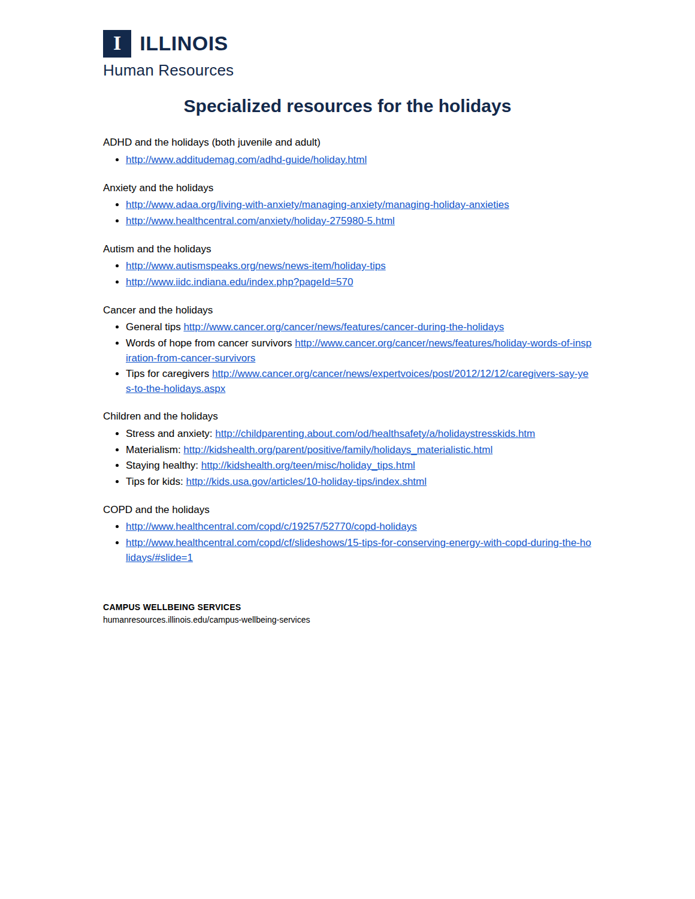I ILLINOIS
Human Resources
Specialized resources for the holidays
ADHD and the holidays (both juvenile and adult)
http://www.additudemag.com/adhd-guide/holiday.html
Anxiety and the holidays
http://www.adaa.org/living-with-anxiety/managing-anxiety/managing-holiday-anxieties
http://www.healthcentral.com/anxiety/holiday-275980-5.html
Autism and the holidays
http://www.autismspeaks.org/news/news-item/holiday-tips
http://www.iidc.indiana.edu/index.php?pageId=570
Cancer and the holidays
General tips http://www.cancer.org/cancer/news/features/cancer-during-the-holidays
Words of hope from cancer survivors http://www.cancer.org/cancer/news/features/holiday-words-of-inspiration-from-cancer-survivors
Tips for caregivers http://www.cancer.org/cancer/news/expertvoices/post/2012/12/12/caregivers-say-yes-to-the-holidays.aspx
Children and the holidays
Stress and anxiety: http://childparenting.about.com/od/healthsafety/a/holidaystresskids.htm
Materialism: http://kidshealth.org/parent/positive/family/holidays_materialistic.html
Staying healthy: http://kidshealth.org/teen/misc/holiday_tips.html
Tips for kids: http://kids.usa.gov/articles/10-holiday-tips/index.shtml
COPD and the holidays
http://www.healthcentral.com/copd/c/19257/52770/copd-holidays
http://www.healthcentral.com/copd/cf/slideshows/15-tips-for-conserving-energy-with-copd-during-the-holidays/#slide=1
CAMPUS WELLBEING SERVICES
humanresources.illinois.edu/campus-wellbeing-services